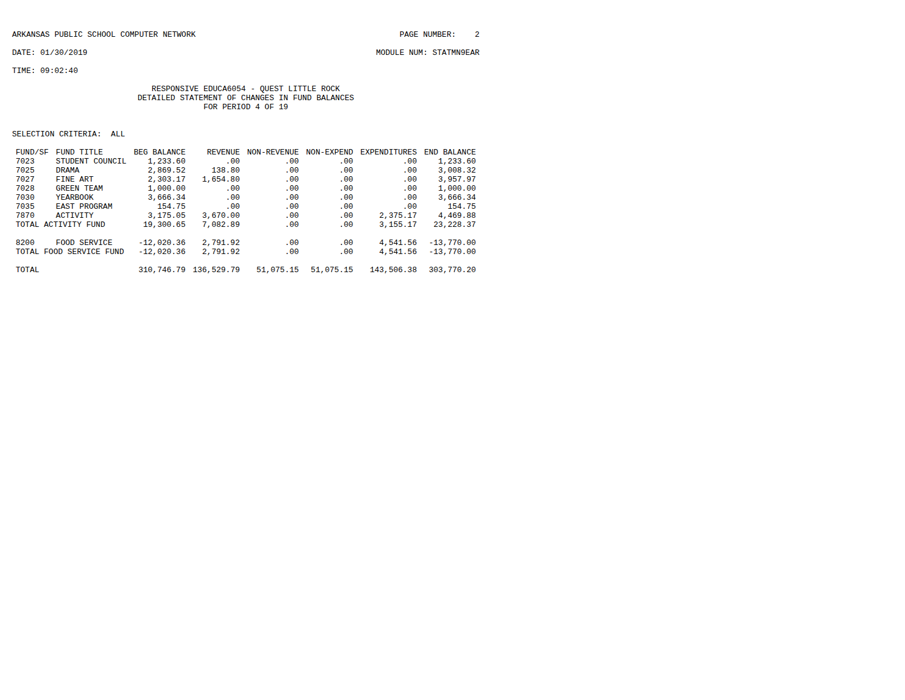ARKANSAS PUBLIC SCHOOL COMPUTER NETWORK PAGE NUMBER: 2
DATE: 01/30/2019 MODULE NUM: STATMN9EAR
TIME: 09:02:40
RESPONSIVE EDUCA6054 - QUEST LITTLE ROCK DETAILED STATEMENT OF CHANGES IN FUND BALANCES FOR PERIOD 4 OF 19
SELECTION CRITERIA: ALL
| FUND/SF | FUND TITLE | BEG BALANCE | REVENUE | NON-REVENUE | NON-EXPEND | EXPENDITURES | END BALANCE |
| --- | --- | --- | --- | --- | --- | --- | --- |
| 7023 | STUDENT COUNCIL | 1,233.60 | .00 | .00 | .00 | .00 | 1,233.60 |
| 7025 | DRAMA | 2,869.52 | 138.80 | .00 | .00 | .00 | 3,008.32 |
| 7027 | FINE ART | 2,303.17 | 1,654.80 | .00 | .00 | .00 | 3,957.97 |
| 7028 | GREEN TEAM | 1,000.00 | .00 | .00 | .00 | .00 | 1,000.00 |
| 7030 | YEARBOOK | 3,666.34 | .00 | .00 | .00 | .00 | 3,666.34 |
| 7035 | EAST PROGRAM | 154.75 | .00 | .00 | .00 | .00 | 154.75 |
| 7870 | ACTIVITY | 3,175.05 | 3,670.00 | .00 | .00 | 2,375.17 | 4,469.88 |
| TOTAL ACTIVITY FUND | 19,300.65 | 7,082.89 | .00 | .00 | 3,155.17 | 23,228.37 |
| 8200 | FOOD SERVICE | -12,020.36 | 2,791.92 | .00 | .00 | 4,541.56 | -13,770.00 |
| TOTAL FOOD SERVICE FUND | -12,020.36 | 2,791.92 | .00 | .00 | 4,541.56 | -13,770.00 |
| TOTAL | 310,746.79 | 136,529.79 | 51,075.15 | 51,075.15 | 143,506.38 | 303,770.20 |